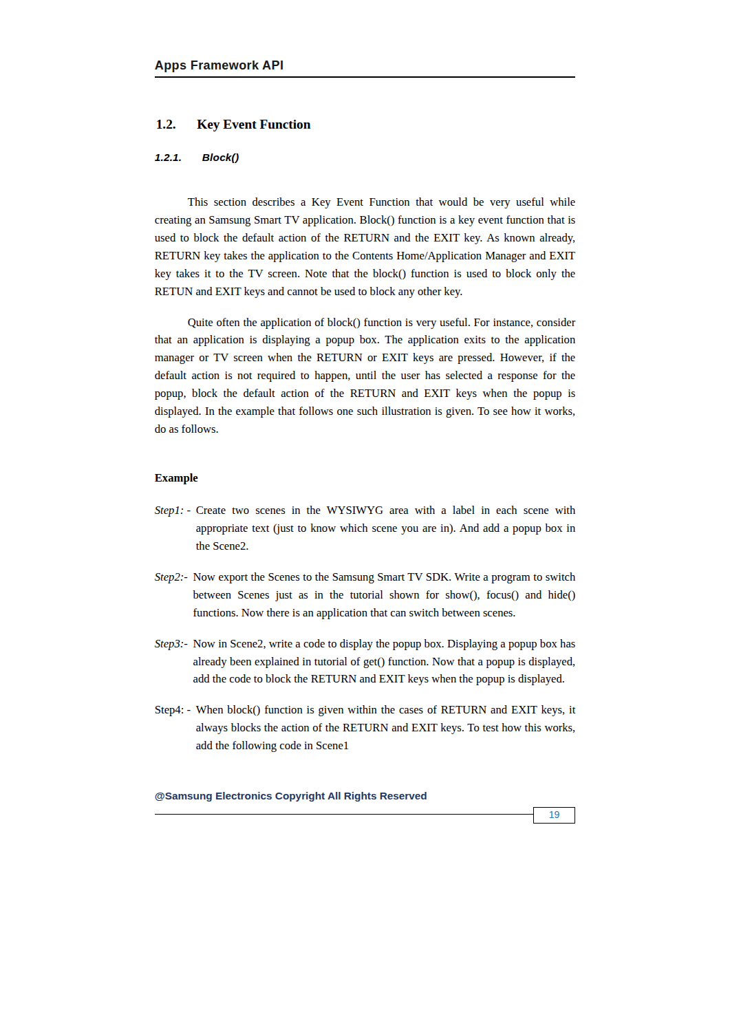Apps Framework API
1.2. Key Event Function
1.2.1. Block()
This section describes a Key Event Function that would be very useful while creating an Samsung Smart TV application. Block() function is a key event function that is used to block the default action of the RETURN and the EXIT key. As known already, RETURN key takes the application to the Contents Home/Application Manager and EXIT key takes it to the TV screen. Note that the block() function is used to block only the RETUN and EXIT keys and cannot be used to block any other key.
Quite often the application of block() function is very useful. For instance, consider that an application is displaying a popup box. The application exits to the application manager or TV screen when the RETURN or EXIT keys are pressed. However, if the default action is not required to happen, until the user has selected a response for the popup, block the default action of the RETURN and EXIT keys when the popup is displayed. In the example that follows one such illustration is given. To see how it works, do as follows.
Example
Step1: - Create two scenes in the WYSIWYG area with a label in each scene with appropriate text (just to know which scene you are in). And add a popup box in the Scene2.
Step2:- Now export the Scenes to the Samsung Smart TV SDK. Write a program to switch between Scenes just as in the tutorial shown for show(), focus() and hide() functions. Now there is an application that can switch between scenes.
Step3:- Now in Scene2, write a code to display the popup box. Displaying a popup box has already been explained in tutorial of get() function. Now that a popup is displayed, add the code to block the RETURN and EXIT keys when the popup is displayed.
Step4: - When block() function is given within the cases of RETURN and EXIT keys, it always blocks the action of the RETURN and EXIT keys. To test how this works, add the following code in Scene1
@Samsung Electronics Copyright All Rights Reserved
19